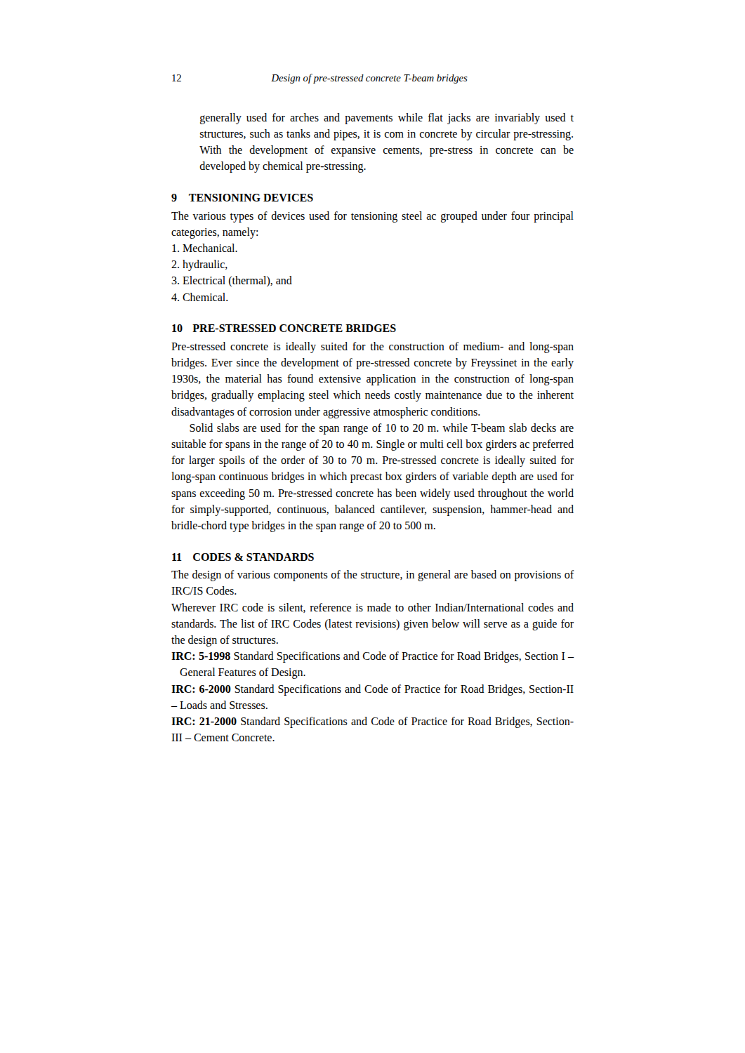12 Design of pre-stressed concrete T-beam bridges
generally used for arches and pavements while flat jacks are invariably used t structures, such as tanks and pipes, it is com in concrete by circular pre-stressing. With the development of expansive cements, pre-stress in concrete can be developed by chemical pre-stressing.
9 Tensioning Devices
The various types of devices used for tensioning steel ac grouped under four principal categories, namely:
1. Mechanical.
2. hydraulic,
3. Electrical (thermal), and
4. Chemical.
10 Pre-stressed Concrete Bridges
Pre-stressed concrete is ideally suited for the construction of medium- and long-span bridges. Ever since the development of pre-stressed concrete by Freyssinet in the early 1930s, the material has found extensive application in the construction of long-span bridges, gradually emplacing steel which needs costly maintenance due to the inherent disadvantages of corrosion under aggressive atmospheric conditions.
Solid slabs are used for the span range of 10 to 20 m. while T-beam slab decks are suitable for spans in the range of 20 to 40 m. Single or multi cell box girders ac preferred for larger spoils of the order of 30 to 70 m. Pre-stressed concrete is ideally suited for long-span continuous bridges in which precast box girders of variable depth are used for spans exceeding 50 m. Pre-stressed concrete has been widely used throughout the world for simply-supported, continuous, balanced cantilever, suspension, hammer-head and bridle-chord type bridges in the span range of 20 to 500 m.
11 Codes & Standards
The design of various components of the structure, in general are based on provisions of IRC/IS Codes.
Wherever IRC code is silent, reference is made to other Indian/International codes and standards. The list of IRC Codes (latest revisions) given below will serve as a guide for the design of structures.
IRC: 5-1998 Standard Specifications and Code of Practice for Road Bridges, Section I – General Features of Design.
IRC: 6-2000 Standard Specifications and Code of Practice for Road Bridges, Section-II – Loads and Stresses.
IRC: 21-2000 Standard Specifications and Code of Practice for Road Bridges, Section-III – Cement Concrete.